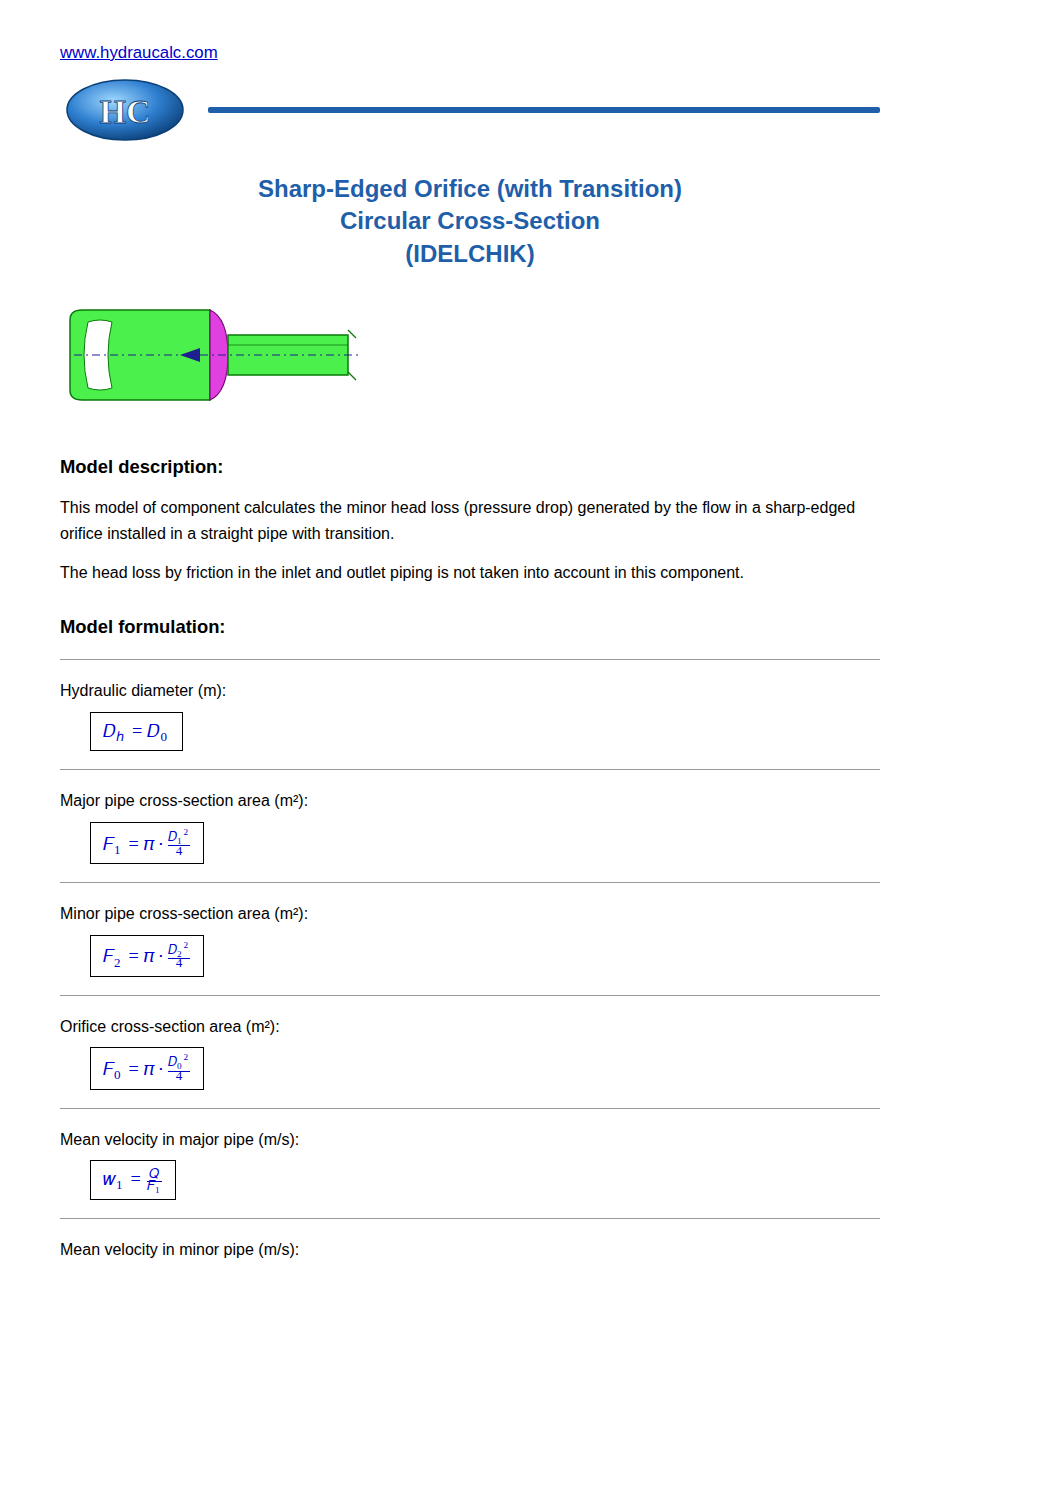www.hydraucalc.com
HC
Sharp-Edged Orifice (with Transition)
Circular Cross-Section
(IDELCHIK)
Model description:
This model of component calculates the minor head loss (pressure drop) generated by the flow in a sharp-edged orifice installed in a straight pipe with transition.
The head loss by friction in the inlet and outlet piping is not taken into account in this component.
Model formulation:
Hydraulic diameter (m):
Dh = D0
Major pipe cross-section area (m²):
F1 = π ⋅ D12 4
Minor pipe cross-section area (m²):
F2 = π ⋅ D22 4
Orifice cross-section area (m²):
F0 = π ⋅ D02 4
Mean velocity in major pipe (m/s):
w1 = Q F1
Mean velocity in minor pipe (m/s):